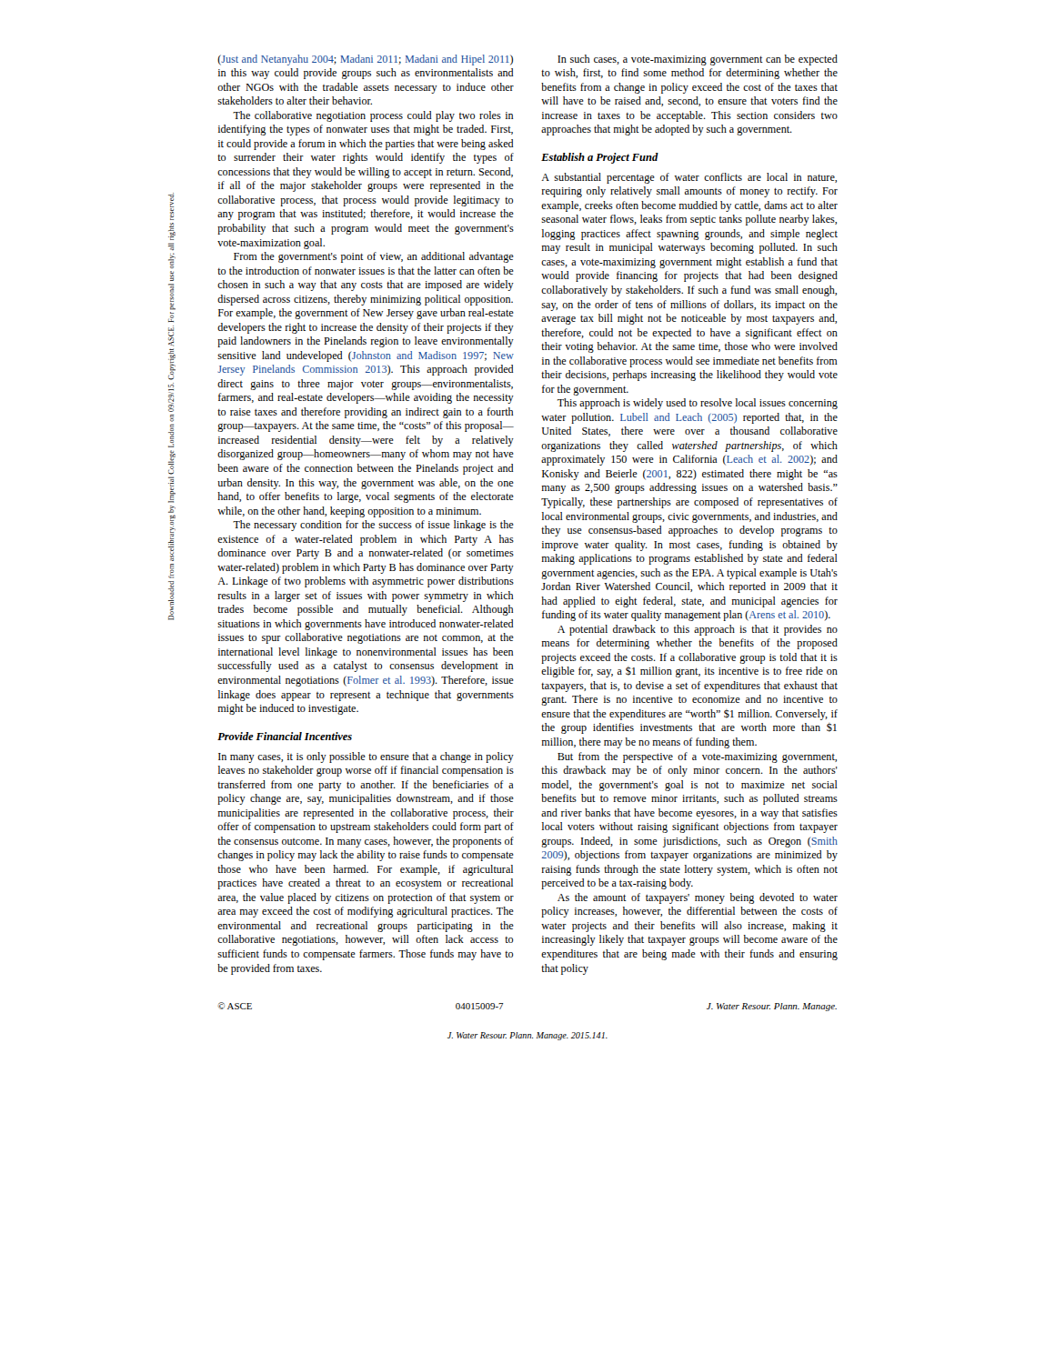Downloaded from ascelibrary.org by Imperial College London on 09/29/15. Copyright ASCE. For personal use only; all rights reserved.
(Just and Netanyahu 2004; Madani 2011; Madani and Hipel 2011) in this way could provide groups such as environmentalists and other NGOs with the tradable assets necessary to induce other stakeholders to alter their behavior.
The collaborative negotiation process could play two roles in identifying the types of nonwater uses that might be traded. First, it could provide a forum in which the parties that were being asked to surrender their water rights would identify the types of concessions that they would be willing to accept in return. Second, if all of the major stakeholder groups were represented in the collaborative process, that process would provide legitimacy to any program that was instituted; therefore, it would increase the probability that such a program would meet the government's vote-maximization goal.
From the government's point of view, an additional advantage to the introduction of nonwater issues is that the latter can often be chosen in such a way that any costs that are imposed are widely dispersed across citizens, thereby minimizing political opposition. For example, the government of New Jersey gave urban real-estate developers the right to increase the density of their projects if they paid landowners in the Pinelands region to leave environmentally sensitive land undeveloped (Johnston and Madison 1997; New Jersey Pinelands Commission 2013). This approach provided direct gains to three major voter groups—environmentalists, farmers, and real-estate developers—while avoiding the necessity to raise taxes and therefore providing an indirect gain to a fourth group—taxpayers. At the same time, the “costs” of this proposal—increased residential density—were felt by a relatively disorganized group—homeowners—many of whom may not have been aware of the connection between the Pinelands project and urban density. In this way, the government was able, on the one hand, to offer benefits to large, vocal segments of the electorate while, on the other hand, keeping opposition to a minimum.
The necessary condition for the success of issue linkage is the existence of a water-related problem in which Party A has dominance over Party B and a nonwater-related (or sometimes water-related) problem in which Party B has dominance over Party A. Linkage of two problems with asymmetric power distributions results in a larger set of issues with power symmetry in which trades become possible and mutually beneficial. Although situations in which governments have introduced nonwater-related issues to spur collaborative negotiations are not common, at the international level linkage to nonenvironmental issues has been successfully used as a catalyst to consensus development in environmental negotiations (Folmer et al. 1993). Therefore, issue linkage does appear to represent a technique that governments might be induced to investigate.
Provide Financial Incentives
In many cases, it is only possible to ensure that a change in policy leaves no stakeholder group worse off if financial compensation is transferred from one party to another. If the beneficiaries of a policy change are, say, municipalities downstream, and if those municipalities are represented in the collaborative process, their offer of compensation to upstream stakeholders could form part of the consensus outcome. In many cases, however, the proponents of changes in policy may lack the ability to raise funds to compensate those who have been harmed. For example, if agricultural practices have created a threat to an ecosystem or recreational area, the value placed by citizens on protection of that system or area may exceed the cost of modifying agricultural practices. The environmental and recreational groups participating in the collaborative negotiations, however, will often lack access to sufficient funds to compensate farmers. Those funds may have to be provided from taxes.
In such cases, a vote-maximizing government can be expected to wish, first, to find some method for determining whether the benefits from a change in policy exceed the cost of the taxes that will have to be raised and, second, to ensure that voters find the increase in taxes to be acceptable. This section considers two approaches that might be adopted by such a government.
Establish a Project Fund
A substantial percentage of water conflicts are local in nature, requiring only relatively small amounts of money to rectify. For example, creeks often become muddied by cattle, dams act to alter seasonal water flows, leaks from septic tanks pollute nearby lakes, logging practices affect spawning grounds, and simple neglect may result in municipal waterways becoming polluted. In such cases, a vote-maximizing government might establish a fund that would provide financing for projects that had been designed collaboratively by stakeholders. If such a fund was small enough, say, on the order of tens of millions of dollars, its impact on the average tax bill might not be noticeable by most taxpayers and, therefore, could not be expected to have a significant effect on their voting behavior. At the same time, those who were involved in the collaborative process would see immediate net benefits from their decisions, perhaps increasing the likelihood they would vote for the government.
This approach is widely used to resolve local issues concerning water pollution. Lubell and Leach (2005) reported that, in the United States, there were over a thousand collaborative organizations they called watershed partnerships, of which approximately 150 were in California (Leach et al. 2002); and Konisky and Beierle (2001, 822) estimated there might be “as many as 2,500 groups addressing issues on a watershed basis.” Typically, these partnerships are composed of representatives of local environmental groups, civic governments, and industries, and they use consensus-based approaches to develop programs to improve water quality. In most cases, funding is obtained by making applications to programs established by state and federal government agencies, such as the EPA. A typical example is Utah's Jordan River Watershed Council, which reported in 2009 that it had applied to eight federal, state, and municipal agencies for funding of its water quality management plan (Arens et al. 2010).
A potential drawback to this approach is that it provides no means for determining whether the benefits of the proposed projects exceed the costs. If a collaborative group is told that it is eligible for, say, a $1 million grant, its incentive is to free ride on taxpayers, that is, to devise a set of expenditures that exhaust that grant. There is no incentive to economize and no incentive to ensure that the expenditures are “worth” $1 million. Conversely, if the group identifies investments that are worth more than $1 million, there may be no means of funding them.
But from the perspective of a vote-maximizing government, this drawback may be of only minor concern. In the authors' model, the government's goal is not to maximize net social benefits but to remove minor irritants, such as polluted streams and river banks that have become eyesores, in a way that satisfies local voters without raising significant objections from taxpayer groups. Indeed, in some jurisdictions, such as Oregon (Smith 2009), objections from taxpayer organizations are minimized by raising funds through the state lottery system, which is often not perceived to be a tax-raising body.
As the amount of taxpayers' money being devoted to water policy increases, however, the differential between the costs of water projects and their benefits will also increase, making it increasingly likely that taxpayer groups will become aware of the expenditures that are being made with their funds and ensuring that policy
© ASCE
04015009-7
J. Water Resour. Plann. Manage.
J. Water Resour. Plann. Manage. 2015.141.